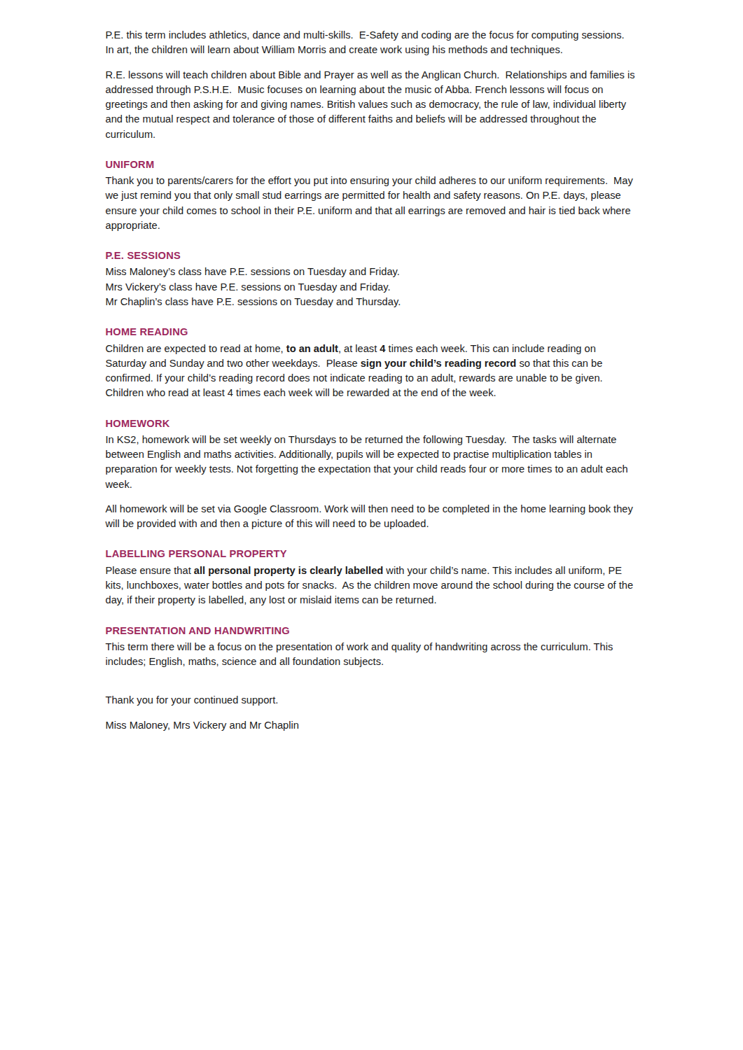P.E. this term includes athletics, dance and multi-skills. E-Safety and coding are the focus for computing sessions. In art, the children will learn about William Morris and create work using his methods and techniques.
R.E. lessons will teach children about Bible and Prayer as well as the Anglican Church. Relationships and families is addressed through P.S.H.E. Music focuses on learning about the music of Abba. French lessons will focus on greetings and then asking for and giving names. British values such as democracy, the rule of law, individual liberty and the mutual respect and tolerance of those of different faiths and beliefs will be addressed throughout the curriculum.
UNIFORM
Thank you to parents/carers for the effort you put into ensuring your child adheres to our uniform requirements. May we just remind you that only small stud earrings are permitted for health and safety reasons. On P.E. days, please ensure your child comes to school in their P.E. uniform and that all earrings are removed and hair is tied back where appropriate.
P.E. SESSIONS
Miss Maloney’s class have P.E. sessions on Tuesday and Friday.
Mrs Vickery’s class have P.E. sessions on Tuesday and Friday.
Mr Chaplin’s class have P.E. sessions on Tuesday and Thursday.
HOME READING
Children are expected to read at home, to an adult, at least 4 times each week. This can include reading on Saturday and Sunday and two other weekdays. Please sign your child’s reading record so that this can be confirmed. If your child’s reading record does not indicate reading to an adult, rewards are unable to be given. Children who read at least 4 times each week will be rewarded at the end of the week.
HOMEWORK
In KS2, homework will be set weekly on Thursdays to be returned the following Tuesday. The tasks will alternate between English and maths activities. Additionally, pupils will be expected to practise multiplication tables in preparation for weekly tests. Not forgetting the expectation that your child reads four or more times to an adult each week.
All homework will be set via Google Classroom. Work will then need to be completed in the home learning book they will be provided with and then a picture of this will need to be uploaded.
LABELLING PERSONAL PROPERTY
Please ensure that all personal property is clearly labelled with your child’s name. This includes all uniform, PE kits, lunchboxes, water bottles and pots for snacks. As the children move around the school during the course of the day, if their property is labelled, any lost or mislaid items can be returned.
PRESENTATION AND HANDWRITING
This term there will be a focus on the presentation of work and quality of handwriting across the curriculum. This includes; English, maths, science and all foundation subjects.
Thank you for your continued support.
Miss Maloney, Mrs Vickery and Mr Chaplin